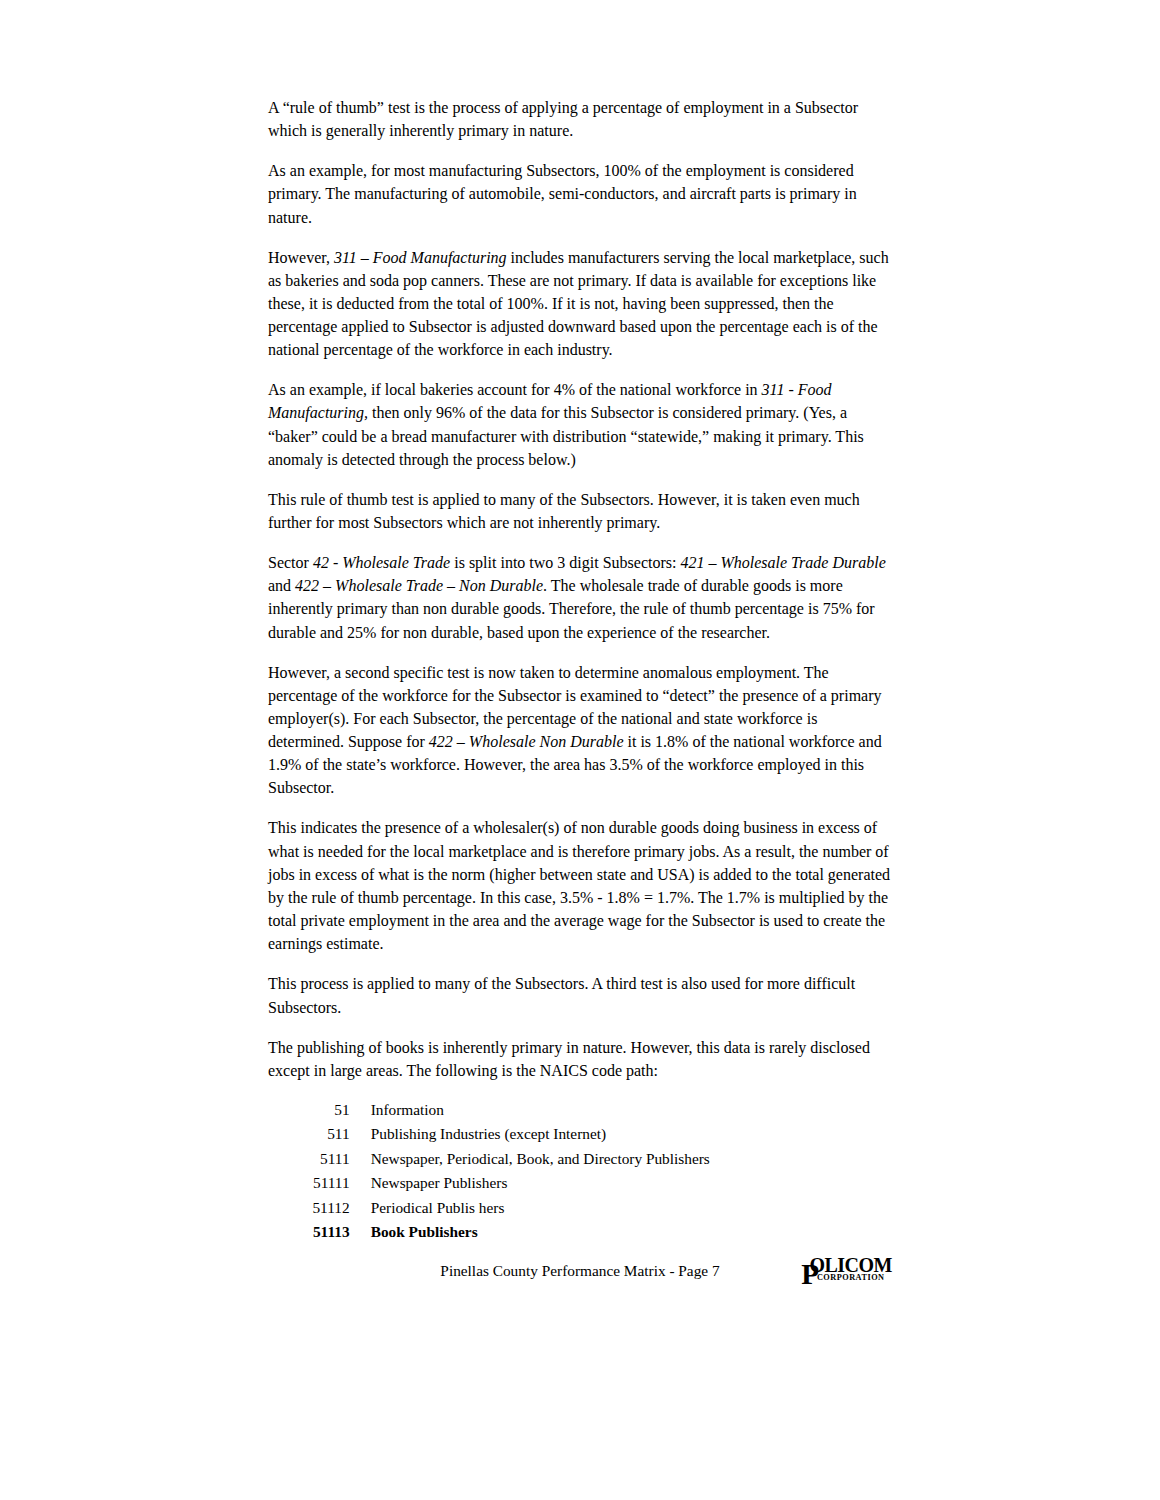A “rule of thumb” test is the process of applying a percentage of employment in a Subsector which is generally inherently primary in nature.
As an example, for most manufacturing Subsectors, 100% of the employment is considered primary. The manufacturing of automobile, semi-conductors, and aircraft parts is primary in nature.
However, 311 – Food Manufacturing includes manufacturers serving the local marketplace, such as bakeries and soda pop canners. These are not primary. If data is available for exceptions like these, it is deducted from the total of 100%. If it is not, having been suppressed, then the percentage applied to Subsector is adjusted downward based upon the percentage each is of the national percentage of the workforce in each industry.
As an example, if local bakeries account for 4% of the national workforce in 311 - Food Manufacturing, then only 96% of the data for this Subsector is considered primary. (Yes, a “baker” could be a bread manufacturer with distribution “statewide,” making it primary. This anomaly is detected through the process below.)
This rule of thumb test is applied to many of the Subsectors. However, it is taken even much further for most Subsectors which are not inherently primary.
Sector 42 - Wholesale Trade is split into two 3 digit Subsectors: 421 – Wholesale Trade Durable and 422 – Wholesale Trade – Non Durable. The wholesale trade of durable goods is more inherently primary than non durable goods. Therefore, the rule of thumb percentage is 75% for durable and 25% for non durable, based upon the experience of the researcher.
However, a second specific test is now taken to determine anomalous employment. The percentage of the workforce for the Subsector is examined to “detect” the presence of a primary employer(s). For each Subsector, the percentage of the national and state workforce is determined. Suppose for 422 – Wholesale Non Durable it is 1.8% of the national workforce and 1.9% of the state’s workforce. However, the area has 3.5% of the workforce employed in this Subsector.
This indicates the presence of a wholesaler(s) of non durable goods doing business in excess of what is needed for the local marketplace and is therefore primary jobs. As a result, the number of jobs in excess of what is the norm (higher between state and USA) is added to the total generated by the rule of thumb percentage. In this case, 3.5% - 1.8% = 1.7%. The 1.7% is multiplied by the total private employment in the area and the average wage for the Subsector is used to create the earnings estimate.
This process is applied to many of the Subsectors. A third test is also used for more difficult Subsectors.
The publishing of books is inherently primary in nature. However, this data is rarely disclosed except in large areas. The following is the NAICS code path:
51 Information
511 Publishing Industries (except Internet)
5111 Newspaper, Periodical, Book, and Directory Publishers
51111 Newspaper Publishers
51112 Periodical Publis hers
51113 Book Publishers
Pinellas County Performance Matrix - Page 7
POLICOM
CORPORATION